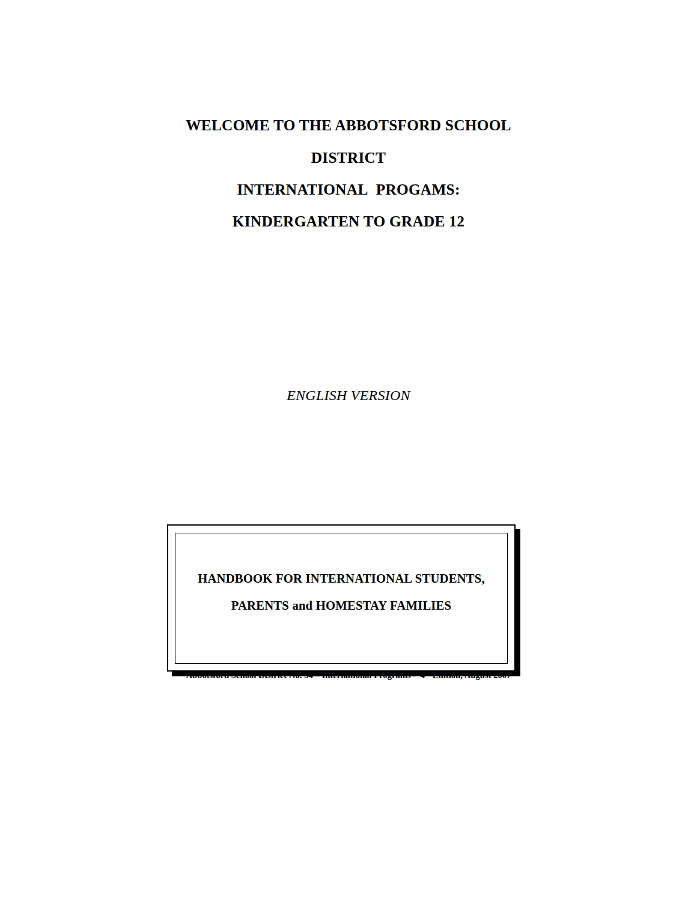WELCOME TO THE ABBOTSFORD SCHOOL DISTRICT INTERNATIONAL PROGAMS: KINDERGARTEN TO GRADE 12
ENGLISH VERSION
HANDBOOK FOR INTERNATIONAL STUDENTS,
PARENTS and HOMESTAY FAMILIES
Abbotsford School District No. 34 – International Programs - 4th Edition, August 2007